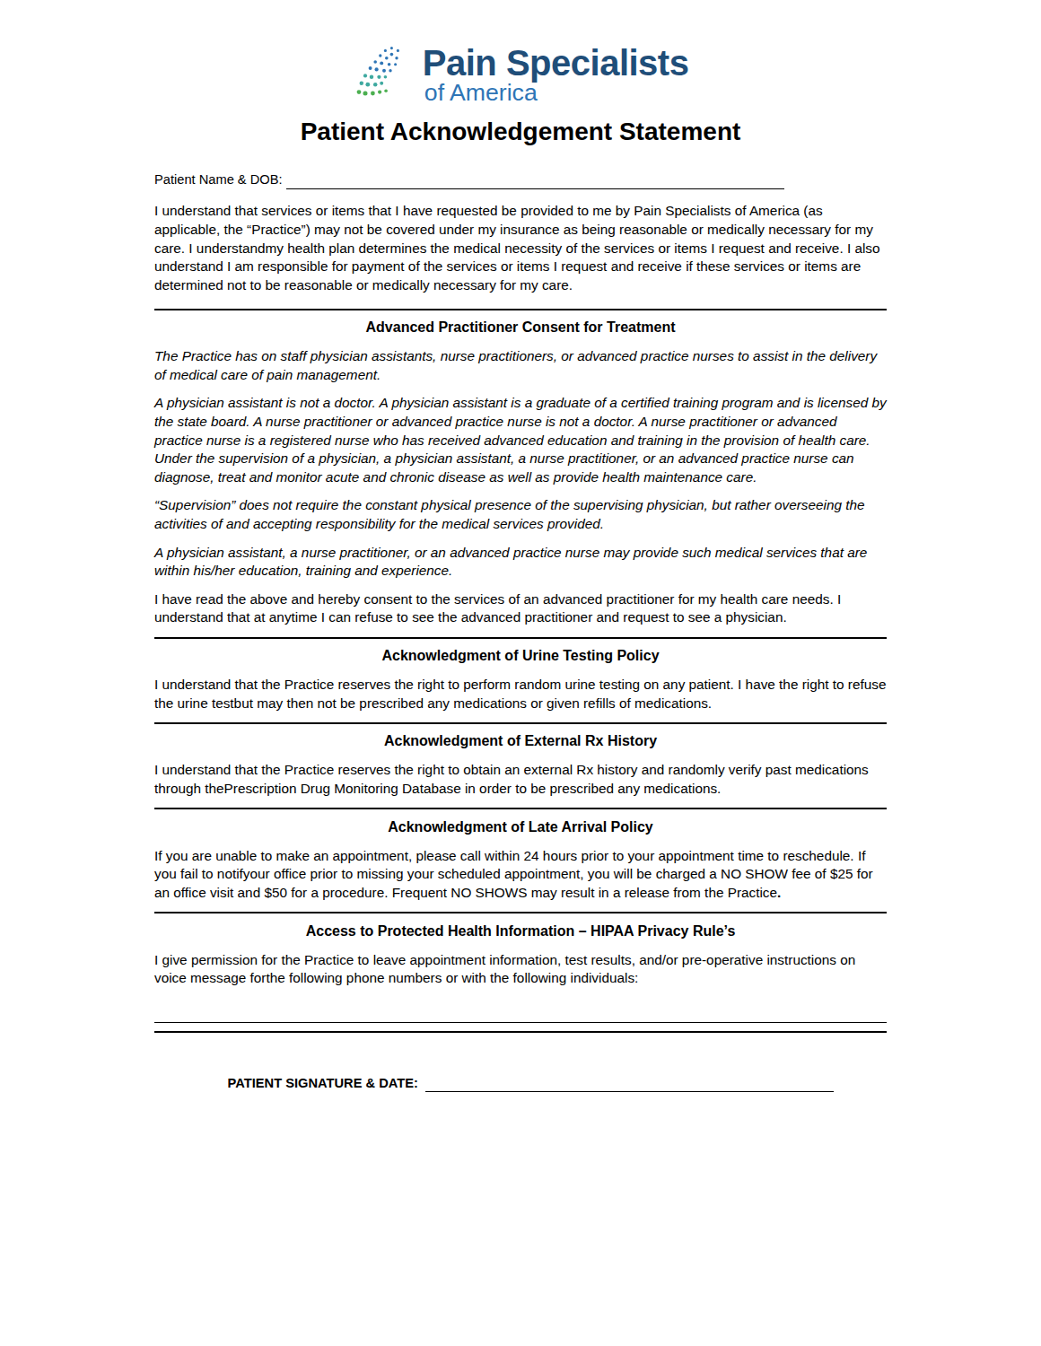Pain Specialists
of America
Patient Acknowledgement Statement
Patient Name & DOB:
I understand that services or items that I have requested be provided to me by Pain Specialists of America (as applicable, the “Practice”) may not be covered under my insurance as being reasonable or medically necessary for my care. I understandmy health plan determines the medical necessity of the services or items I request and receive. I also understand I am responsible for payment of the services or items I request and receive if these services or items are determined not to be reasonable or medically necessary for my care.
Advanced Practitioner Consent for Treatment
The Practice has on staff physician assistants, nurse practitioners, or advanced practice nurses to assist in the delivery of medical care of pain management.
A physician assistant is not a doctor. A physician assistant is a graduate of a certified training program and is licensed by the state board. A nurse practitioner or advanced practice nurse is not a doctor. A nurse practitioner or advanced practice nurse is a registered nurse who has received advanced education and training in the provision of health care. Under the supervision of a physician, a physician assistant, a nurse practitioner, or an advanced practice nurse can diagnose, treat and monitor acute and chronic disease as well as provide health maintenance care.
“Supervision” does not require the constant physical presence of the supervising physician, but rather overseeing the activities of and accepting responsibility for the medical services provided.
A physician assistant, a nurse practitioner, or an advanced practice nurse may provide such medical services that are within his/her education, training and experience.
I have read the above and hereby consent to the services of an advanced practitioner for my health care needs. I understand that at anytime I can refuse to see the advanced practitioner and request to see a physician.
Acknowledgment of Urine Testing Policy
I understand that the Practice reserves the right to perform random urine testing on any patient. I have the right to refuse the urine testbut may then not be prescribed any medications or given refills of medications.
Acknowledgment of External Rx History
I understand that the Practice reserves the right to obtain an external Rx history and randomly verify past medications through thePrescription Drug Monitoring Database in order to be prescribed any medications.
Acknowledgment of Late Arrival Policy
If you are unable to make an appointment, please call within 24 hours prior to your appointment time to reschedule. If you fail to notifyour office prior to missing your scheduled appointment, you will be charged a NO SHOW fee of $25 for an office visit and $50 for a procedure. Frequent NO SHOWS may result in a release from the Practice.
Access to Protected Health Information – HIPAA Privacy Rule’s
I give permission for the Practice to leave appointment information, test results, and/or pre-operative instructions on voice message forthe following phone numbers or with the following individuals:
PATIENT SIGNATURE & DATE: